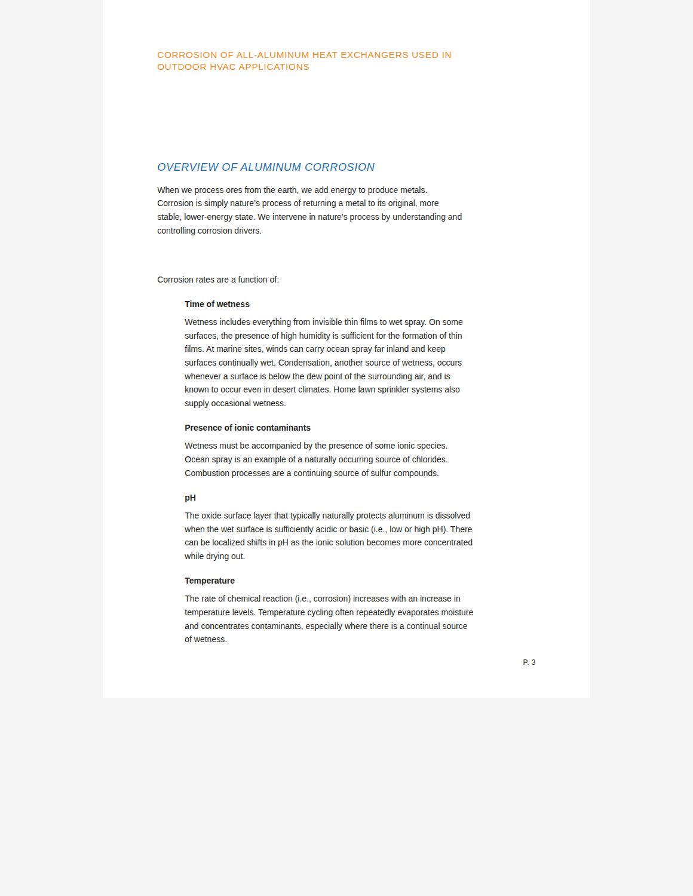Corrosion of All-Aluminum Heat Exchangers Used in Outdoor HVAC Applications
Overview of Aluminum Corrosion
When we process ores from the earth, we add energy to produce metals. Corrosion is simply nature’s process of returning a metal to its original, more stable, lower-energy state. We intervene in nature’s process by understanding and controlling corrosion drivers.
Corrosion rates are a function of:
Time of wetness
Wetness includes everything from invisible thin films to wet spray. On some surfaces, the presence of high humidity is sufficient for the formation of thin films. At marine sites, winds can carry ocean spray far inland and keep surfaces continually wet. Condensation, another source of wetness, occurs whenever a surface is below the dew point of the surrounding air, and is known to occur even in desert climates. Home lawn sprinkler systems also supply occasional wetness.
Presence of ionic contaminants
Wetness must be accompanied by the presence of some ionic species. Ocean spray is an example of a naturally occurring source of chlorides. Combustion processes are a continuing source of sulfur compounds.
pH
The oxide surface layer that typically naturally protects aluminum is dissolved when the wet surface is sufficiently acidic or basic (i.e., low or high pH). There can be localized shifts in pH as the ionic solution becomes more concentrated while drying out.
Temperature
The rate of chemical reaction (i.e., corrosion) increases with an increase in temperature levels. Temperature cycling often repeatedly evaporates moisture and concentrates contaminants, especially where there is a continual source of wetness.
P. 3